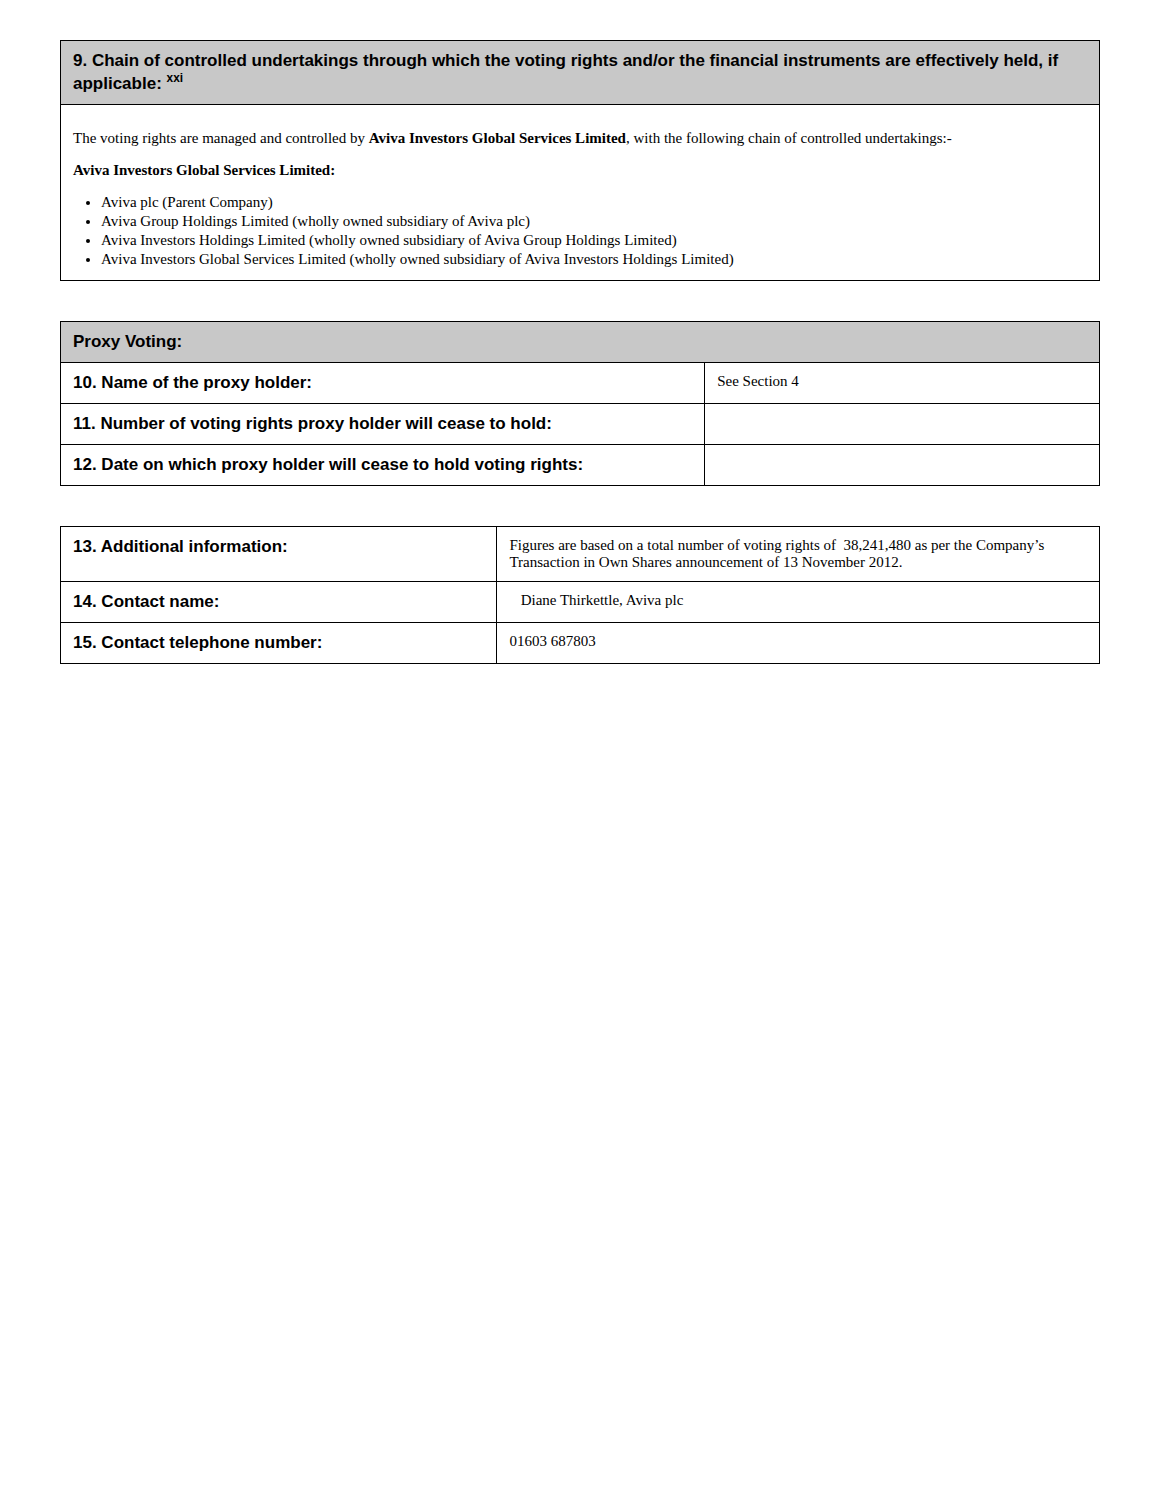| 9. Chain of controlled undertakings through which the voting rights and/or the financial instruments are effectively held, if applicable: xxi |
| The voting rights are managed and controlled by Aviva Investors Global Services Limited , with the following chain of controlled undertakings:- Aviva Investors Global Services Limited: Aviva plc (Parent Company) Aviva Group Holdings Limited (wholly owned subsidiary of Aviva plc) Aviva Investors Holdings Limited (wholly owned subsidiary of Aviva Group Holdings Limited) Aviva Investors Global Services Limited (wholly owned subsidiary of Aviva Investors Holdings Limited) |
| Proxy Voting: |
| 10. Name of the proxy holder: | See Section 4 |
| 11. Number of voting rights proxy holder will cease to hold: | |
| 12. Date on which proxy holder will cease to hold voting rights: | |
| 13. Additional information: | Figures are based on a total number of voting rights of 38,241,480 as per the Company’s Transaction in Own Shares announcement of 13 November 2012. |
| 14. Contact name: | Diane Thirkettle, Aviva plc |
| 15. Contact telephone number: | 01603 687803 |